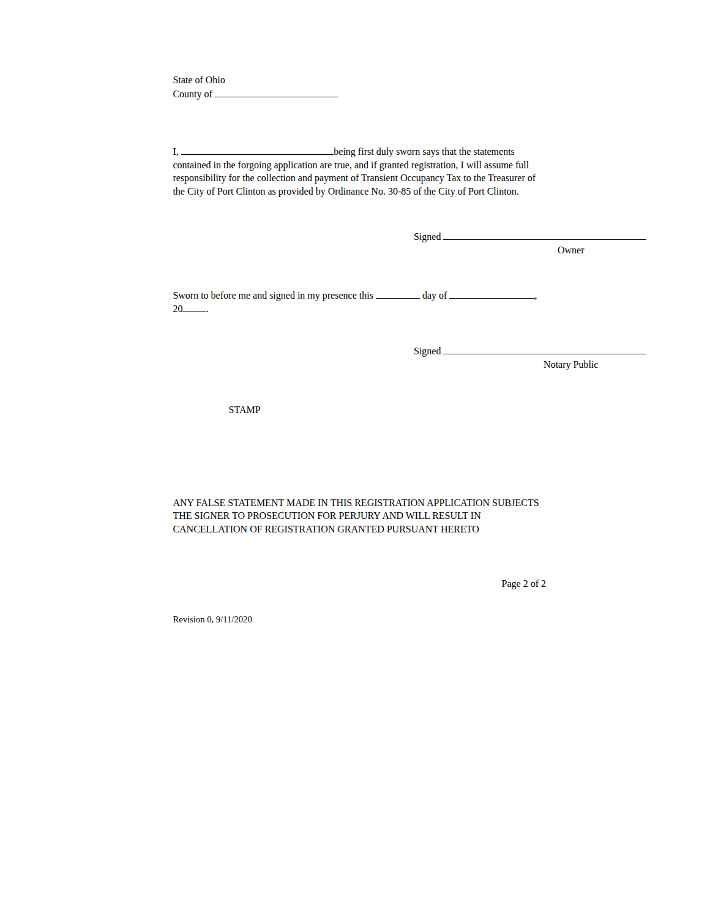State of Ohio
County of
I, being first duly sworn says that the statements contained in the forgoing application are true, and if granted registration, I will assume full responsibility for the collection and payment of Transient Occupancy Tax to the Treasurer of the City of Port Clinton as provided by Ordinance No. 30-85 of the City of Port Clinton.
Signed
Owner
Sworn to before me and signed in my presence this day of , 20 .
Signed
Notary Public
STAMP
ANY FALSE STATEMENT MADE IN THIS REGISTRATION APPLICATION SUBJECTS THE SIGNER TO PROSECUTION FOR PERJURY AND WILL RESULT IN CANCELLATION OF REGISTRATION GRANTED PURSUANT HERETO
Page 2 of 2
Revision 0, 9/11/2020